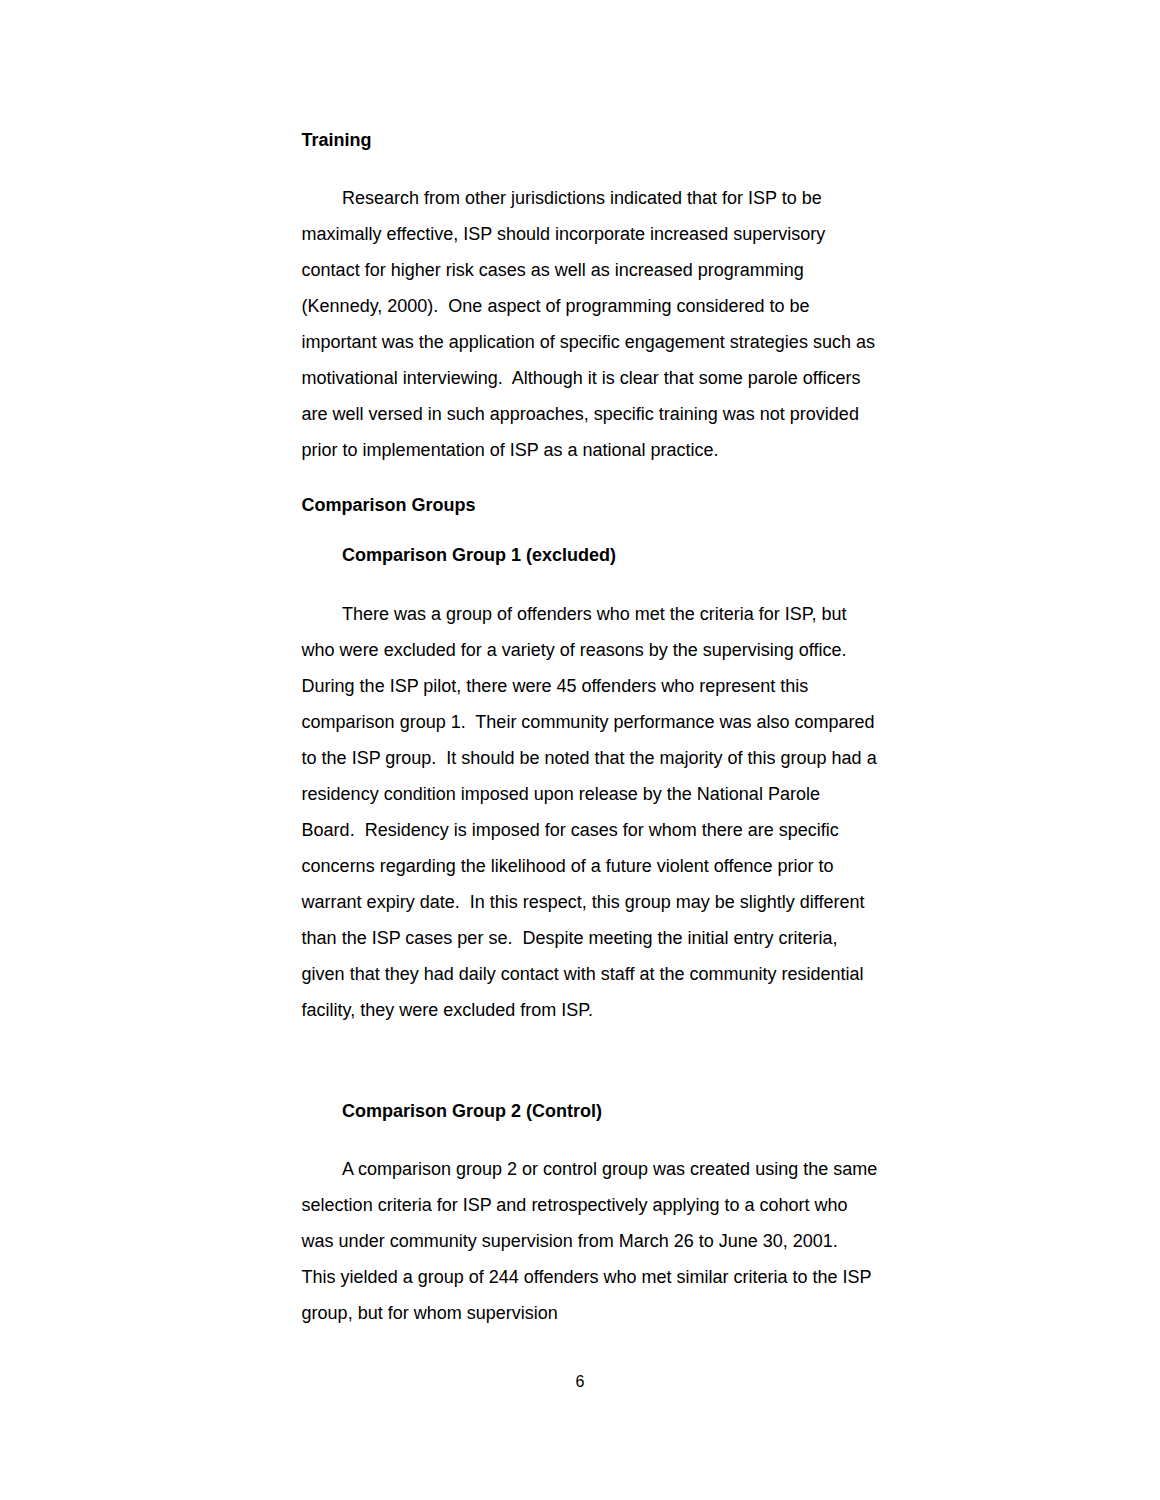Training
Research from other jurisdictions indicated that for ISP to be maximally effective, ISP should incorporate increased supervisory contact for higher risk cases as well as increased programming (Kennedy, 2000). One aspect of programming considered to be important was the application of specific engagement strategies such as motivational interviewing. Although it is clear that some parole officers are well versed in such approaches, specific training was not provided prior to implementation of ISP as a national practice.
Comparison Groups
Comparison Group 1 (excluded)
There was a group of offenders who met the criteria for ISP, but who were excluded for a variety of reasons by the supervising office. During the ISP pilot, there were 45 offenders who represent this comparison group 1. Their community performance was also compared to the ISP group. It should be noted that the majority of this group had a residency condition imposed upon release by the National Parole Board. Residency is imposed for cases for whom there are specific concerns regarding the likelihood of a future violent offence prior to warrant expiry date. In this respect, this group may be slightly different than the ISP cases per se. Despite meeting the initial entry criteria, given that they had daily contact with staff at the community residential facility, they were excluded from ISP.
Comparison Group 2 (Control)
A comparison group 2 or control group was created using the same selection criteria for ISP and retrospectively applying to a cohort who was under community supervision from March 26 to June 30, 2001. This yielded a group of 244 offenders who met similar criteria to the ISP group, but for whom supervision
6